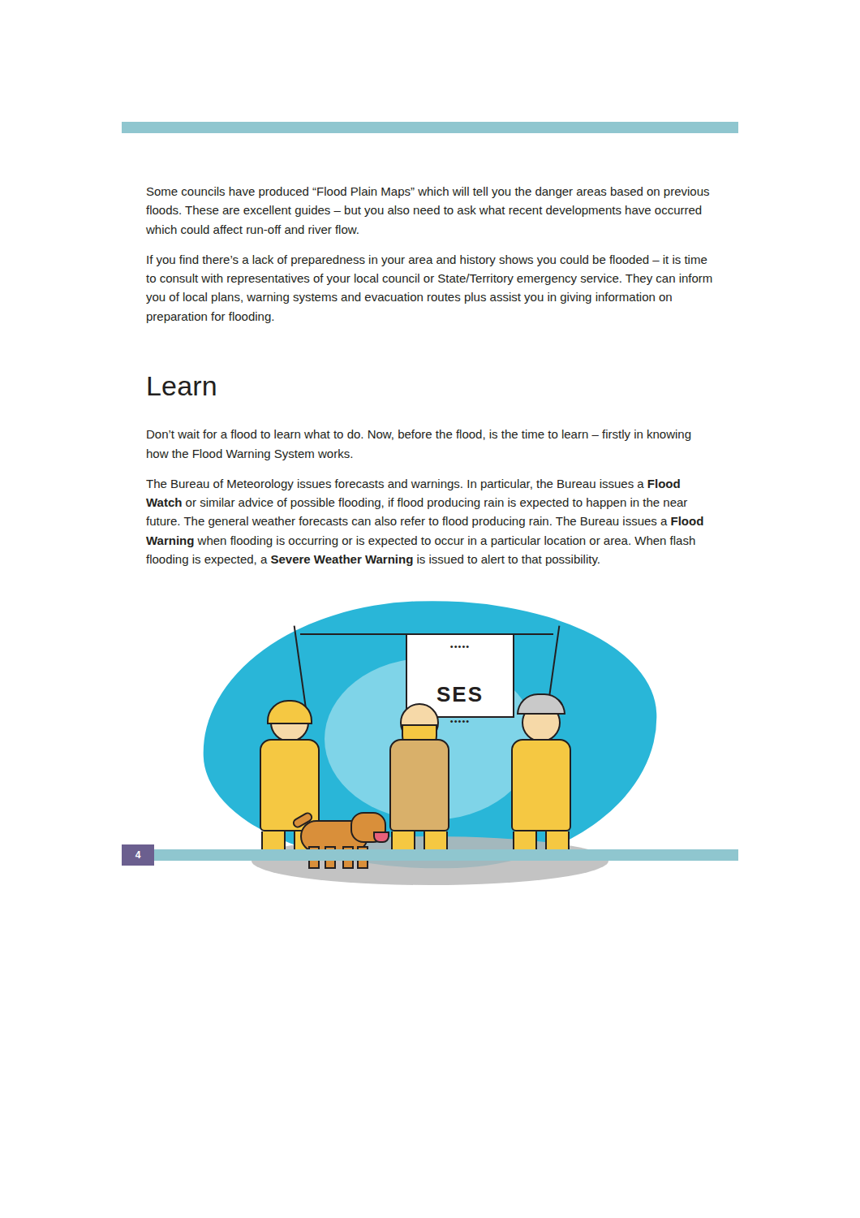Some councils have produced “Flood Plain Maps” which will tell you the danger areas based on previous floods. These are excellent guides – but you also need to ask what recent developments have occurred which could affect run-off and river flow.
If you find there’s a lack of preparedness in your area and history shows you could be flooded – it is time to consult with representatives of your local council or State/Territory emergency service. They can inform you of local plans, warning systems and evacuation routes plus assist you in giving information on preparation for flooding.
Learn
Don’t wait for a flood to learn what to do. Now, before the flood, is the time to learn – firstly in knowing how the Flood Warning System works.
The Bureau of Meteorology issues forecasts and warnings. In particular, the Bureau issues a Flood Watch or similar advice of possible flooding, if flood producing rain is expected to happen in the near future. The general weather forecasts can also refer to flood producing rain. The Bureau issues a Flood Warning when flooding is occurring or is expected to occur in a particular location or area. When flash flooding is expected, a Severe Weather Warning is issued to alert to that possibility.
•••••
SES
•••••
4